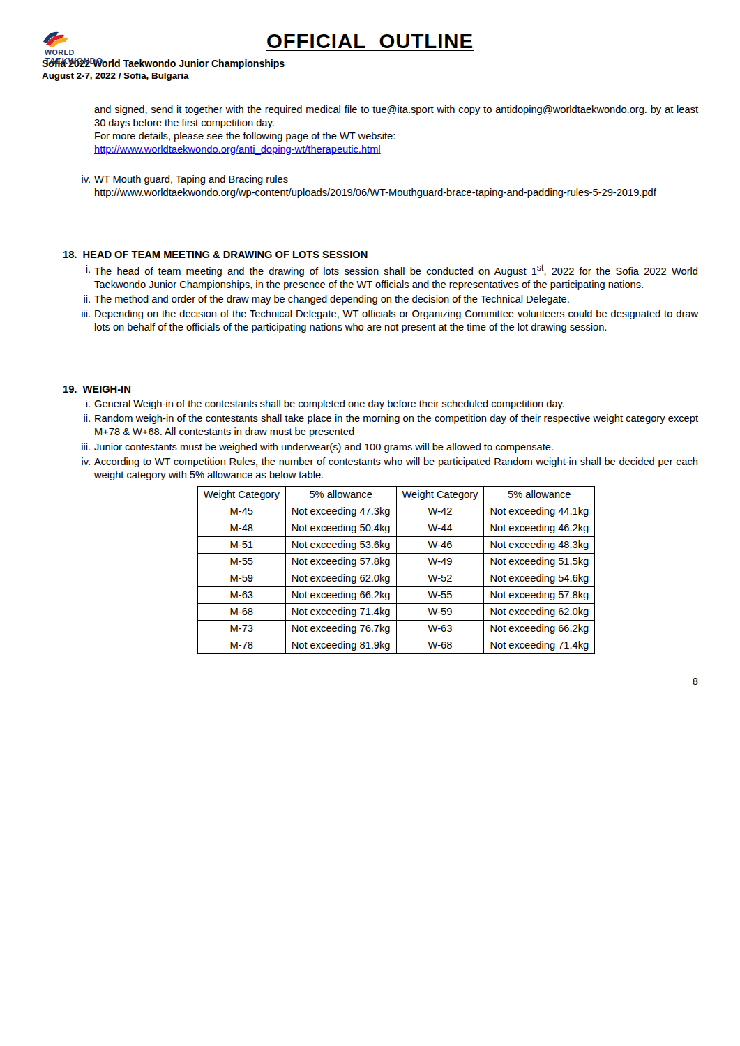WORLD TAEKWONDO
OFFICIAL OUTLINE
Sofia 2022 World Taekwondo Junior Championships
August 2-7, 2022 / Sofia, Bulgaria
and signed, send it together with the required medical file to tue@ita.sport with copy to antidoping@worldtaekwondo.org. by at least 30 days before the first competition day.
For more details, please see the following page of the WT website:
http://www.worldtaekwondo.org/anti_doping-wt/therapeutic.html
WT Mouth guard, Taping and Bracing rules
http://www.worldtaekwondo.org/wp-content/uploads/2019/06/WT-Mouthguard-brace-taping-and-padding-rules-5-29-2019.pdf
18. HEAD OF TEAM MEETING & DRAWING OF LOTS SESSION
The head of team meeting and the drawing of lots session shall be conducted on August 1st, 2022 for the Sofia 2022 World Taekwondo Junior Championships, in the presence of the WT officials and the representatives of the participating nations.
The method and order of the draw may be changed depending on the decision of the Technical Delegate.
Depending on the decision of the Technical Delegate, WT officials or Organizing Committee volunteers could be designated to draw lots on behalf of the officials of the participating nations who are not present at the time of the lot drawing session.
19. WEIGH-IN
General Weigh-in of the contestants shall be completed one day before their scheduled competition day.
Random weigh-in of the contestants shall take place in the morning on the competition day of their respective weight category except M+78 & W+68. All contestants in draw must be presented
Junior contestants must be weighed with underwear(s) and 100 grams will be allowed to compensate.
According to WT competition Rules, the number of contestants who will be participated Random weight-in shall be decided per each weight category with 5% allowance as below table.
| Weight Category | 5% allowance | Weight Category | 5% allowance |
| M-45 | Not exceeding 47.3kg | W-42 | Not exceeding 44.1kg |
| M-48 | Not exceeding 50.4kg | W-44 | Not exceeding 46.2kg |
| M-51 | Not exceeding 53.6kg | W-46 | Not exceeding 48.3kg |
| M-55 | Not exceeding 57.8kg | W-49 | Not exceeding 51.5kg |
| M-59 | Not exceeding 62.0kg | W-52 | Not exceeding 54.6kg |
| M-63 | Not exceeding 66.2kg | W-55 | Not exceeding 57.8kg |
| M-68 | Not exceeding 71.4kg | W-59 | Not exceeding 62.0kg |
| M-73 | Not exceeding 76.7kg | W-63 | Not exceeding 66.2kg |
| M-78 | Not exceeding 81.9kg | W-68 | Not exceeding 71.4kg |
8